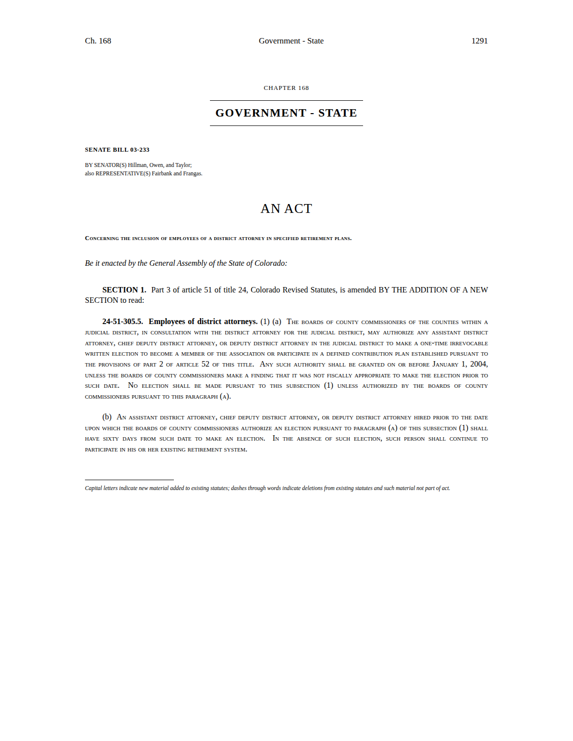Ch. 168 Government - State 1291
CHAPTER 168
GOVERNMENT - STATE
SENATE BILL 03-233
BY SENATOR(S) Hillman, Owen, and Taylor;
also REPRESENTATIVE(S) Fairbank and Frangas.
AN ACT
Concerning the inclusion of employees of a district attorney in specified retirement plans.
Be it enacted by the General Assembly of the State of Colorado:
SECTION 1. Part 3 of article 51 of title 24, Colorado Revised Statutes, is amended BY THE ADDITION OF A NEW SECTION to read:
24-51-305.5. Employees of district attorneys. (1) (a) The boards of county commissioners of the counties within a judicial district, in consultation with the district attorney for the judicial district, may authorize any assistant district attorney, chief deputy district attorney, or deputy district attorney in the judicial district to make a one-time irrevocable written election to become a member of the association or participate in a defined contribution plan established pursuant to the provisions of part 2 of article 52 of this title. Any such authority shall be granted on or before January 1, 2004, unless the boards of county commissioners make a finding that it was not fiscally appropriate to make the election prior to such date. No election shall be made pursuant to this subsection (1) unless authorized by the boards of county commissioners pursuant to this paragraph (a).
(b) An assistant district attorney, chief deputy district attorney, or deputy district attorney hired prior to the date upon which the boards of county commissioners authorize an election pursuant to paragraph (a) of this subsection (1) shall have sixty days from such date to make an election. In the absence of such election, such person shall continue to participate in his or her existing retirement system.
Capital letters indicate new material added to existing statutes; dashes through words indicate deletions from existing statutes and such material not part of act.